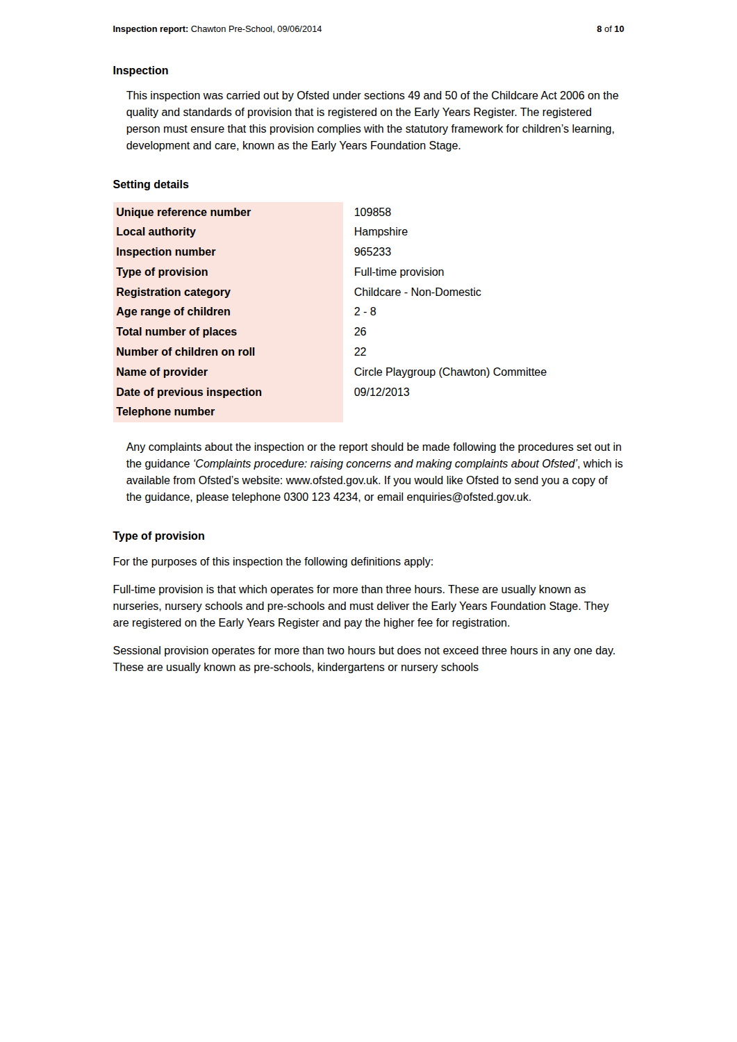Inspection report: Chawton Pre-School, 09/06/2014
8 of 10
Inspection
This inspection was carried out by Ofsted under sections 49 and 50 of the Childcare Act 2006 on the quality and standards of provision that is registered on the Early Years Register. The registered person must ensure that this provision complies with the statutory framework for children’s learning, development and care, known as the Early Years Foundation Stage.
Setting details
| Unique reference number | 109858 |
| Local authority | Hampshire |
| Inspection number | 965233 |
| Type of provision | Full-time provision |
| Registration category | Childcare - Non-Domestic |
| Age range of children | 2 - 8 |
| Total number of places | 26 |
| Number of children on roll | 22 |
| Name of provider | Circle Playgroup (Chawton) Committee |
| Date of previous inspection | 09/12/2013 |
| Telephone number | |
Any complaints about the inspection or the report should be made following the procedures set out in the guidance ‘Complaints procedure: raising concerns and making complaints about Ofsted’, which is available from Ofsted’s website: www.ofsted.gov.uk. If you would like Ofsted to send you a copy of the guidance, please telephone 0300 123 4234, or email enquiries@ofsted.gov.uk.
Type of provision
For the purposes of this inspection the following definitions apply:
Full-time provision is that which operates for more than three hours. These are usually known as nurseries, nursery schools and pre-schools and must deliver the Early Years Foundation Stage. They are registered on the Early Years Register and pay the higher fee for registration.
Sessional provision operates for more than two hours but does not exceed three hours in any one day. These are usually known as pre-schools, kindergartens or nursery schools